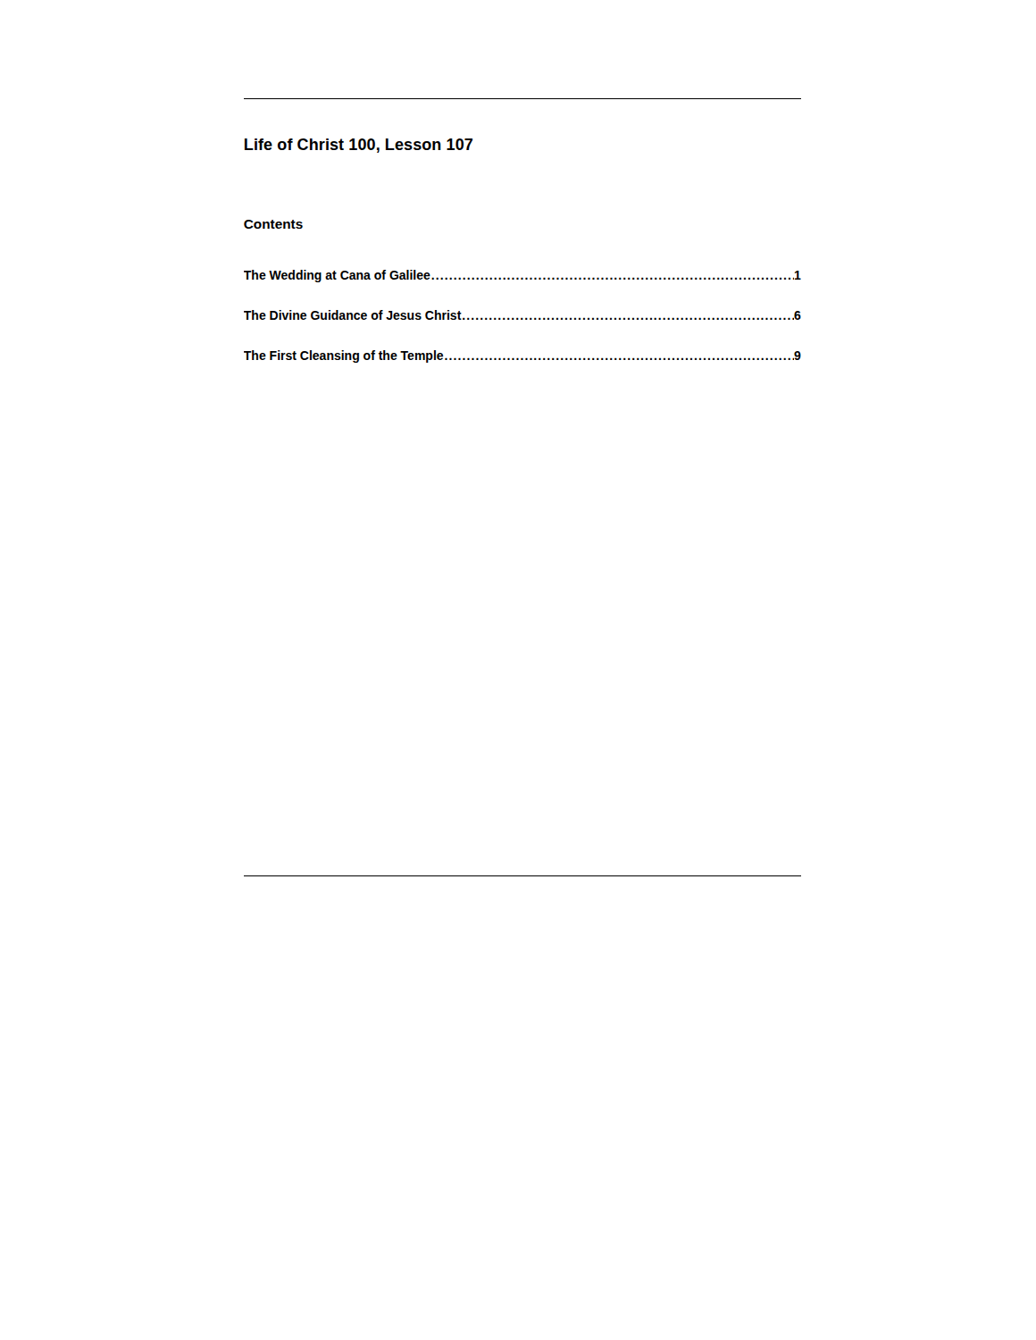Life of Christ 100, Lesson 107
Contents
The Wedding at Cana of Galilee ................................................................................................ 1
The Divine Guidance of Jesus Christ ......................................................................................... 6
The First Cleansing of the Temple ........................................................................................... 9